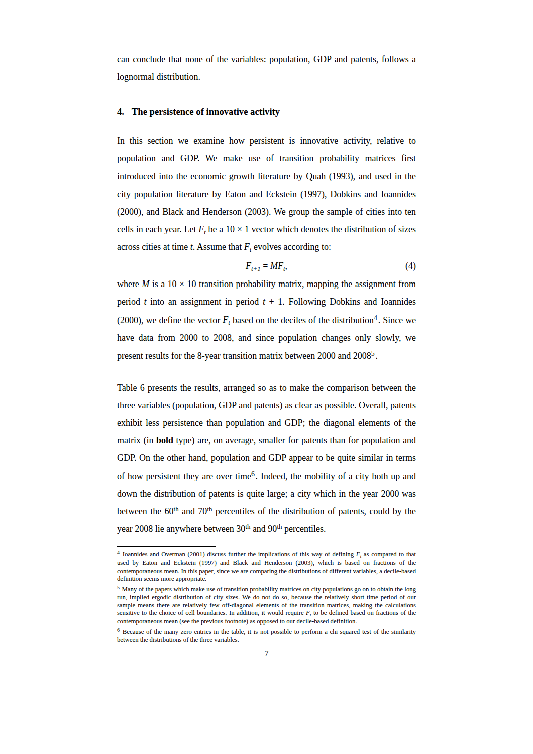can conclude that none of the variables: population, GDP and patents, follows a lognormal distribution.
4. The persistence of innovative activity
In this section we examine how persistent is innovative activity, relative to population and GDP. We make use of transition probability matrices first introduced into the economic growth literature by Quah (1993), and used in the city population literature by Eaton and Eckstein (1997), Dobkins and Ioannides (2000), and Black and Henderson (2003). We group the sample of cities into ten cells in each year. Let Ft be a 10 × 1 vector which denotes the distribution of sizes across cities at time t. Assume that Ft evolves according to:
Ft+1 = MFt, (4)
where M is a 10 × 10 transition probability matrix, mapping the assignment from period t into an assignment in period t + 1. Following Dobkins and Ioannides (2000), we define the vector Ft based on the deciles of the distribution4. Since we have data from 2000 to 2008, and since population changes only slowly, we present results for the 8-year transition matrix between 2000 and 20085.
Table 6 presents the results, arranged so as to make the comparison between the three variables (population, GDP and patents) as clear as possible. Overall, patents exhibit less persistence than population and GDP; the diagonal elements of the matrix (in bold type) are, on average, smaller for patents than for population and GDP. On the other hand, population and GDP appear to be quite similar in terms of how persistent they are over time6. Indeed, the mobility of a city both up and down the distribution of patents is quite large; a city which in the year 2000 was between the 60th and 70th percentiles of the distribution of patents, could by the year 2008 lie anywhere between 30th and 90th percentiles.
4 Ioannides and Overman (2001) discuss further the implications of this way of defining Ft as compared to that used by Eaton and Eckstein (1997) and Black and Henderson (2003), which is based on fractions of the contemporaneous mean. In this paper, since we are comparing the distributions of different variables, a decile-based definition seems more appropriate.
5 Many of the papers which make use of transition probability matrices on city populations go on to obtain the long run, implied ergodic distribution of city sizes. We do not do so, because the relatively short time period of our sample means there are relatively few off-diagonal elements of the transition matrices, making the calculations sensitive to the choice of cell boundaries. In addition, it would require Ft to be defined based on fractions of the contemporaneous mean (see the previous footnote) as opposed to our decile-based definition.
6 Because of the many zero entries in the table, it is not possible to perform a chi-squared test of the similarity between the distributions of the three variables.
7